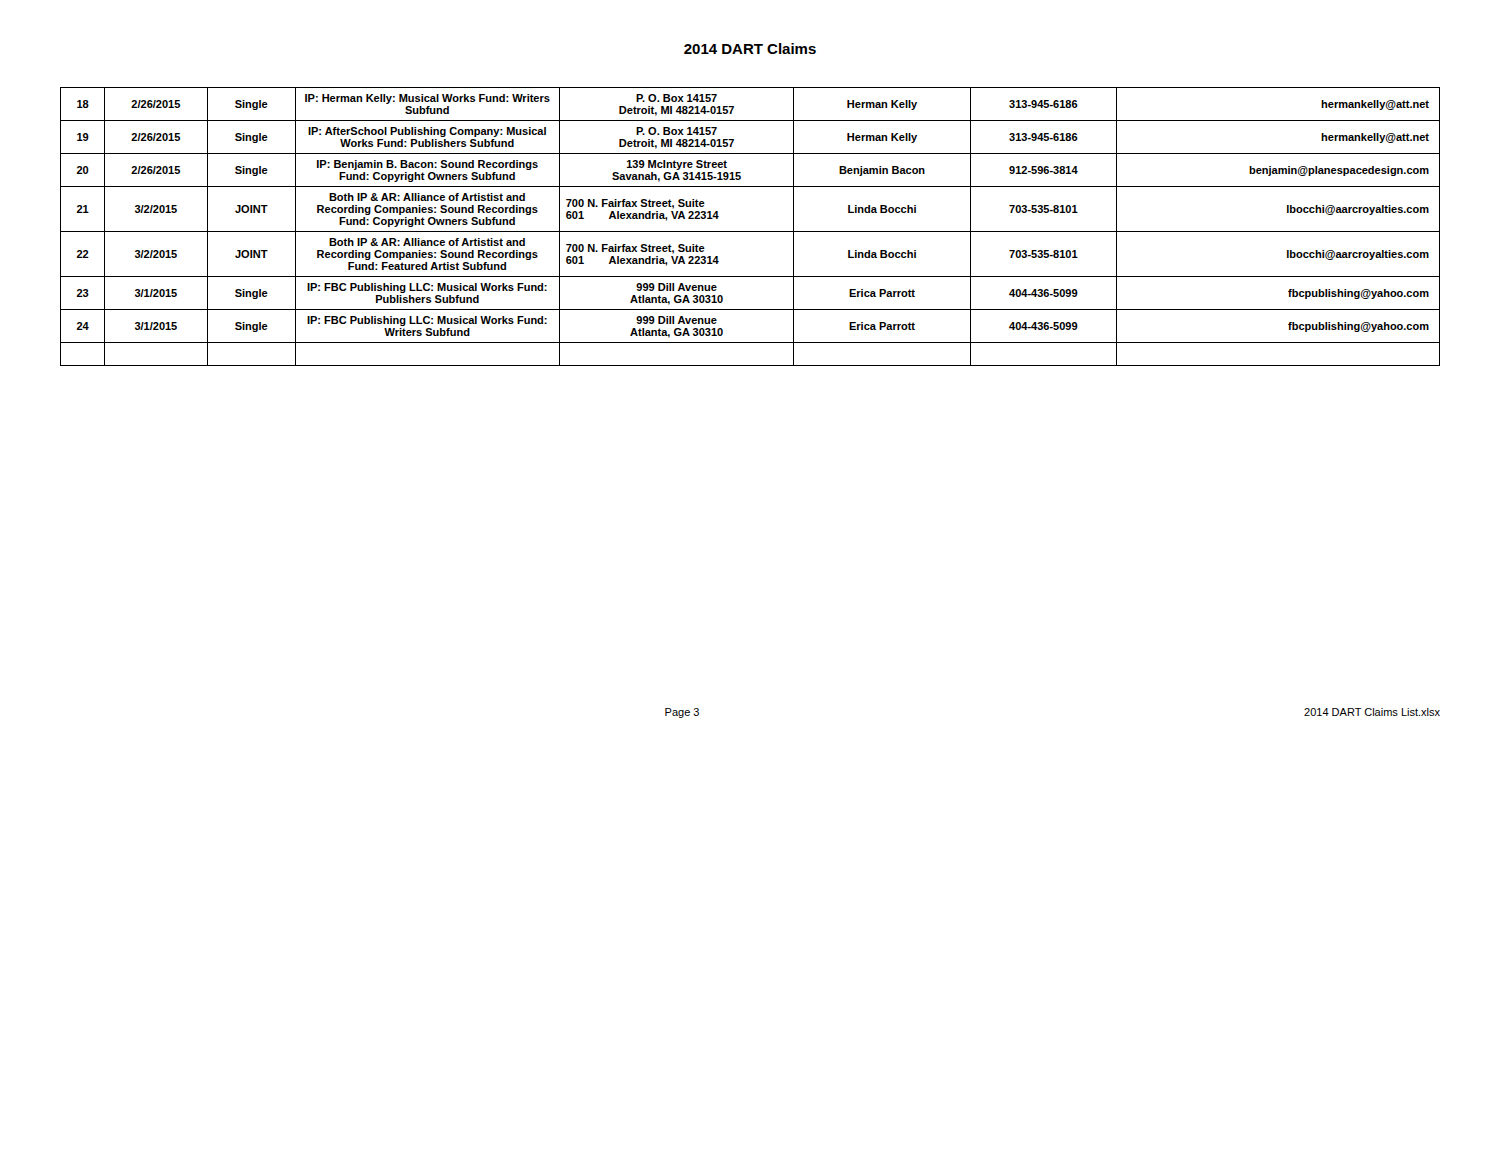2014 DART Claims
| 18 | 2/26/2015 | Single | IP: Herman Kelly: Musical Works Fund: Writers Subfund | P. O. Box 14157 Detroit, MI 48214-0157 | Herman Kelly | 313-945-6186 | hermankelly@att.net |
| 19 | 2/26/2015 | Single | IP: AfterSchool Publishing Company: Musical Works Fund: Publishers Subfund | P. O. Box 14157 Detroit, MI 48214-0157 | Herman Kelly | 313-945-6186 | hermankelly@att.net |
| 20 | 2/26/2015 | Single | IP: Benjamin B. Bacon: Sound Recordings Fund: Copyright Owners Subfund | 139 McIntyre Street Savanah, GA 31415-1915 | Benjamin Bacon | 912-596-3814 | benjamin@planespacedesign.com |
| 21 | 3/2/2015 | JOINT | Both IP & AR: Alliance of Artistist and Recording Companies: Sound Recordings Fund: Copyright Owners Subfund | 700 N. Fairfax Street, Suite 601 Alexandria, VA 22314 | Linda Bocchi | 703-535-8101 | lbocchi@aarcroyalties.com |
| 22 | 3/2/2015 | JOINT | Both IP & AR: Alliance of Artistist and Recording Companies: Sound Recordings Fund: Featured Artist Subfund | 700 N. Fairfax Street, Suite 601 Alexandria, VA 22314 | Linda Bocchi | 703-535-8101 | lbocchi@aarcroyalties.com |
| 23 | 3/1/2015 | Single | IP: FBC Publishing LLC: Musical Works Fund: Publishers Subfund | 999 Dill Avenue Atlanta, GA 30310 | Erica Parrott | 404-436-5099 | fbcpublishing@yahoo.com |
| 24 | 3/1/2015 | Single | IP: FBC Publishing LLC: Musical Works Fund: Writers Subfund | 999 Dill Avenue Atlanta, GA 30310 | Erica Parrott | 404-436-5099 | fbcpublishing@yahoo.com |
Page 3
2014 DART Claims List.xlsx